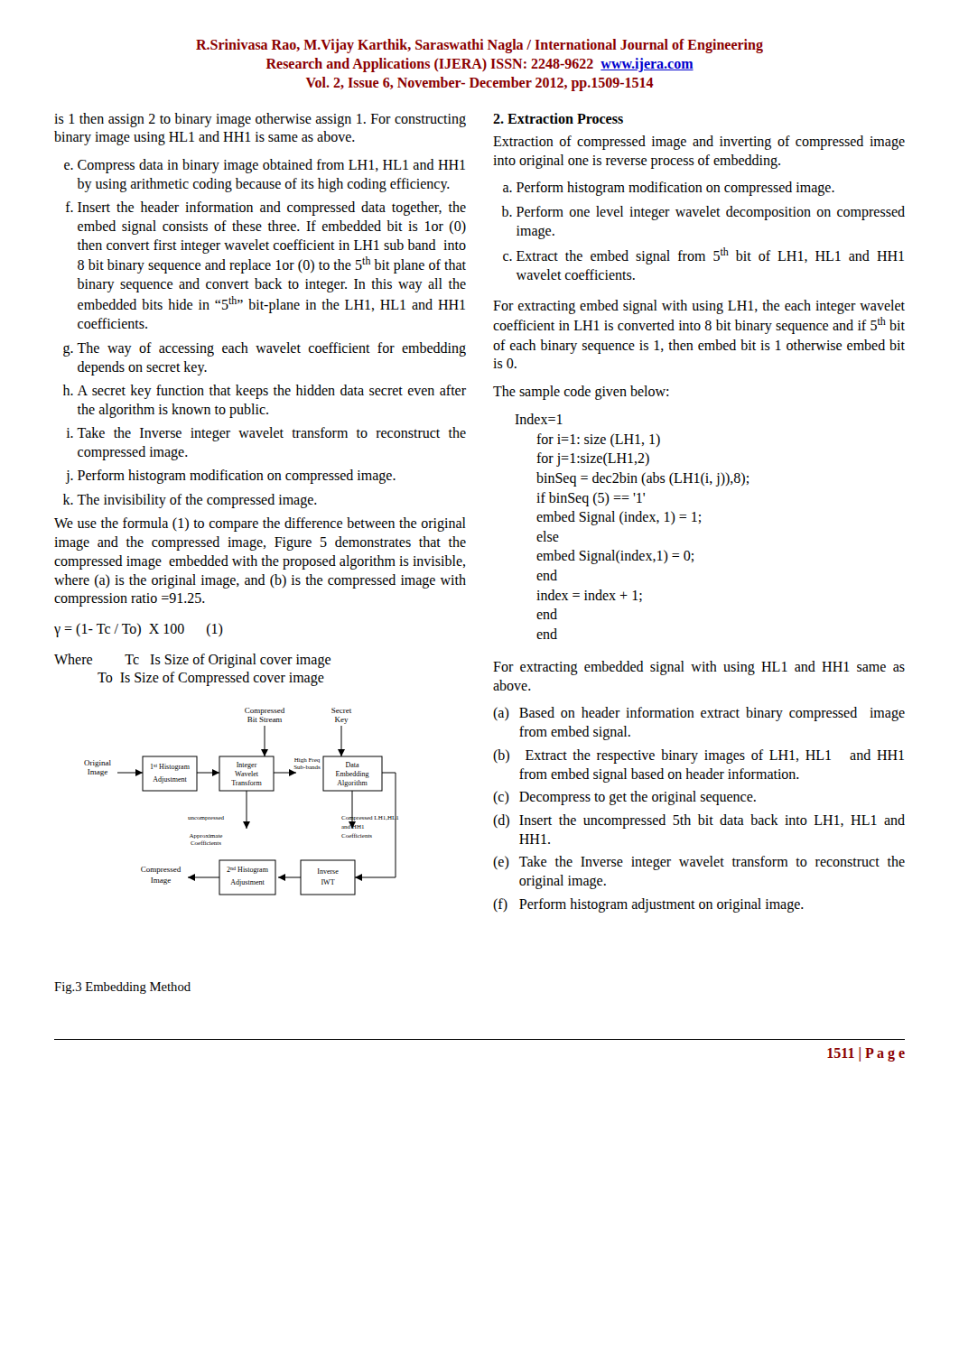R.Srinivasa Rao, M.Vijay Karthik, Saraswathi Nagla / International Journal of Engineering
Research and Applications (IJERA) ISSN: 2248-9622 www.ijera.com
Vol. 2, Issue 6, November- December 2012, pp.1509-1514
is 1 then assign 2 to binary image otherwise assign 1. For constructing binary image using HL1 and HH1 is same as above.
Compress data in binary image obtained from LH1, HL1 and HH1 by using arithmetic coding because of its high coding efficiency.
Insert the header information and compressed data together, the embed signal consists of these three. If embedded bit is 1or (0) then convert first integer wavelet coefficient in LH1 sub band into 8 bit binary sequence and replace 1or (0) to the 5th bit plane of that binary sequence and convert back to integer. In this way all the embedded bits hide in “5th” bit-plane in the LH1, HL1 and HH1 coefficients.
The way of accessing each wavelet coefficient for embedding depends on secret key.
A secret key function that keeps the hidden data secret even after the algorithm is known to public.
Take the Inverse integer wavelet transform to reconstruct the compressed image.
Perform histogram modification on compressed image.
The invisibility of the compressed image.
We use the formula (1) to compare the difference between the original image and the compressed image, Figure 5 demonstrates that the compressed image embedded with the proposed algorithm is invisible, where (a) is the original image, and (b) is the compressed image with compression ratio =91.25.
γ = (1- Tc / To) X 100 (1)
Where Tc Is Size of Original cover image
To Is Size of Compressed cover image
Compressed Bit Stream Secret Key Original Image 1st Histogram Adjustment Integer Wavelet Transform High Freq Sub-bands Data Embedding Algorithm uncompressed Approximate Coefficients Compressed LH1,HL1 and HH1 Coefficients Inverse IWT 2nd Histogram Adjustment Compressed Image
Fig.3 Embedding Method
2. Extraction Process
Extraction of compressed image and inverting of compressed image into original one is reverse process of embedding.
Perform histogram modification on compressed image.
Perform one level integer wavelet decomposition on compressed image.
Extract the embed signal from 5th bit of LH1, HL1 and HH1 wavelet coefficients.
For extracting embed signal with using LH1, the each integer wavelet coefficient in LH1 is converted into 8 bit binary sequence and if 5th bit of each binary sequence is 1, then embed bit is 1 otherwise embed bit is 0.
The sample code given below:
Index=1
for i=1: size (LH1, 1) for j=1:size(LH1,2) binSeq = dec2bin (abs (LH1(i, j)),8); if binSeq (5) == '1' embed Signal (index, 1) = 1; else embed Signal(index,1) = 0; end index = index + 1; end end
For extracting embedded signal with using HL1 and HH1 same as above.
(a) Based on header information extract binary compressed image from embed signal.
(b) Extract the respective binary images of LH1, HL1 and HH1 from embed signal based on header information.
(c) Decompress to get the original sequence.
(d) Insert the uncompressed 5th bit data back into LH1, HL1 and HH1.
(e) Take the Inverse integer wavelet transform to reconstruct the original image.
(f) Perform histogram adjustment on original image.
1511 | P a g e